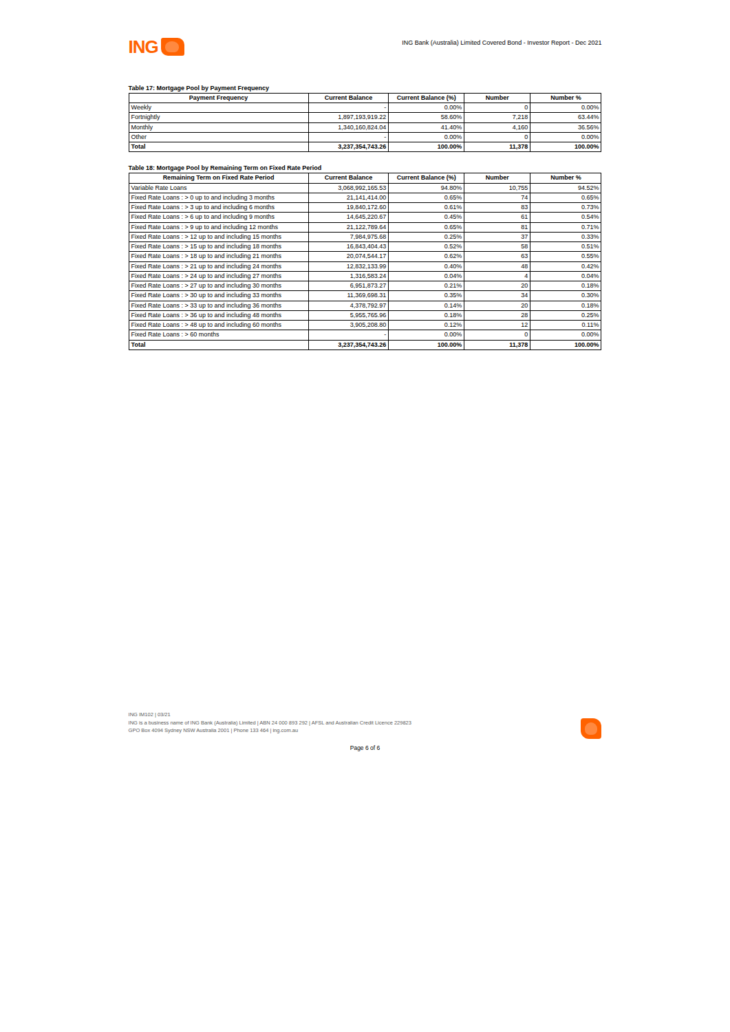ING
ING Bank (Australia) Limited Covered Bond - Investor Report - Dec 2021
Table 17: Mortgage Pool by Payment Frequency
| Payment Frequency | Current Balance | Current Balance (%) | Number | Number % |
| --- | --- | --- | --- | --- |
| Weekly | - | 0.00% | 0 | 0.00% |
| Fortnightly | 1,897,193,919.22 | 58.60% | 7,218 | 63.44% |
| Monthly | 1,340,160,824.04 | 41.40% | 4,160 | 36.56% |
| Other | - | 0.00% | 0 | 0.00% |
| Total | 3,237,354,743.26 | 100.00% | 11,378 | 100.00% |
Table 18: Mortgage Pool by Remaining Term on Fixed Rate Period
| Remaining Term on Fixed Rate Period | Current Balance | Current Balance (%) | Number | Number % |
| --- | --- | --- | --- | --- |
| Variable Rate Loans | 3,068,992,165.53 | 94.80% | 10,755 | 94.52% |
| Fixed Rate Loans : > 0 up to and including 3 months | 21,141,414.00 | 0.65% | 74 | 0.65% |
| Fixed Rate Loans : > 3 up to and including 6 months | 19,840,172.60 | 0.61% | 83 | 0.73% |
| Fixed Rate Loans : > 6 up to and including 9 months | 14,645,220.67 | 0.45% | 61 | 0.54% |
| Fixed Rate Loans : > 9 up to and including 12 months | 21,122,789.64 | 0.65% | 81 | 0.71% |
| Fixed Rate Loans : > 12 up to and including 15 months | 7,984,975.68 | 0.25% | 37 | 0.33% |
| Fixed Rate Loans : > 15 up to and including 18 months | 16,843,404.43 | 0.52% | 58 | 0.51% |
| Fixed Rate Loans : > 18 up to and including 21 months | 20,074,544.17 | 0.62% | 63 | 0.55% |
| Fixed Rate Loans : > 21 up to and including 24 months | 12,832,133.99 | 0.40% | 48 | 0.42% |
| Fixed Rate Loans : > 24 up to and including 27 months | 1,316,583.24 | 0.04% | 4 | 0.04% |
| Fixed Rate Loans : > 27 up to and including 30 months | 6,951,873.27 | 0.21% | 20 | 0.18% |
| Fixed Rate Loans : > 30 up to and including 33 months | 11,369,698.31 | 0.35% | 34 | 0.30% |
| Fixed Rate Loans : > 33 up to and including 36 months | 4,378,792.97 | 0.14% | 20 | 0.18% |
| Fixed Rate Loans : > 36 up to and including 48 months | 5,955,765.96 | 0.18% | 28 | 0.25% |
| Fixed Rate Loans : > 48 up to and including 60 months | 3,905,208.80 | 0.12% | 12 | 0.11% |
| Fixed Rate Loans : > 60 months | - | 0.00% | 0 | 0.00% |
| Total | 3,237,354,743.26 | 100.00% | 11,378 | 100.00% |
ING IM102 | 03/21
ING is a business name of ING Bank (Australia) Limited | ABN 24 000 893 292 | AFSL and Australian Credit Licence 229823
GPO Box 4094 Sydney NSW Australia 2001 | Phone 133 464 | ing.com.au
Page 6 of 6